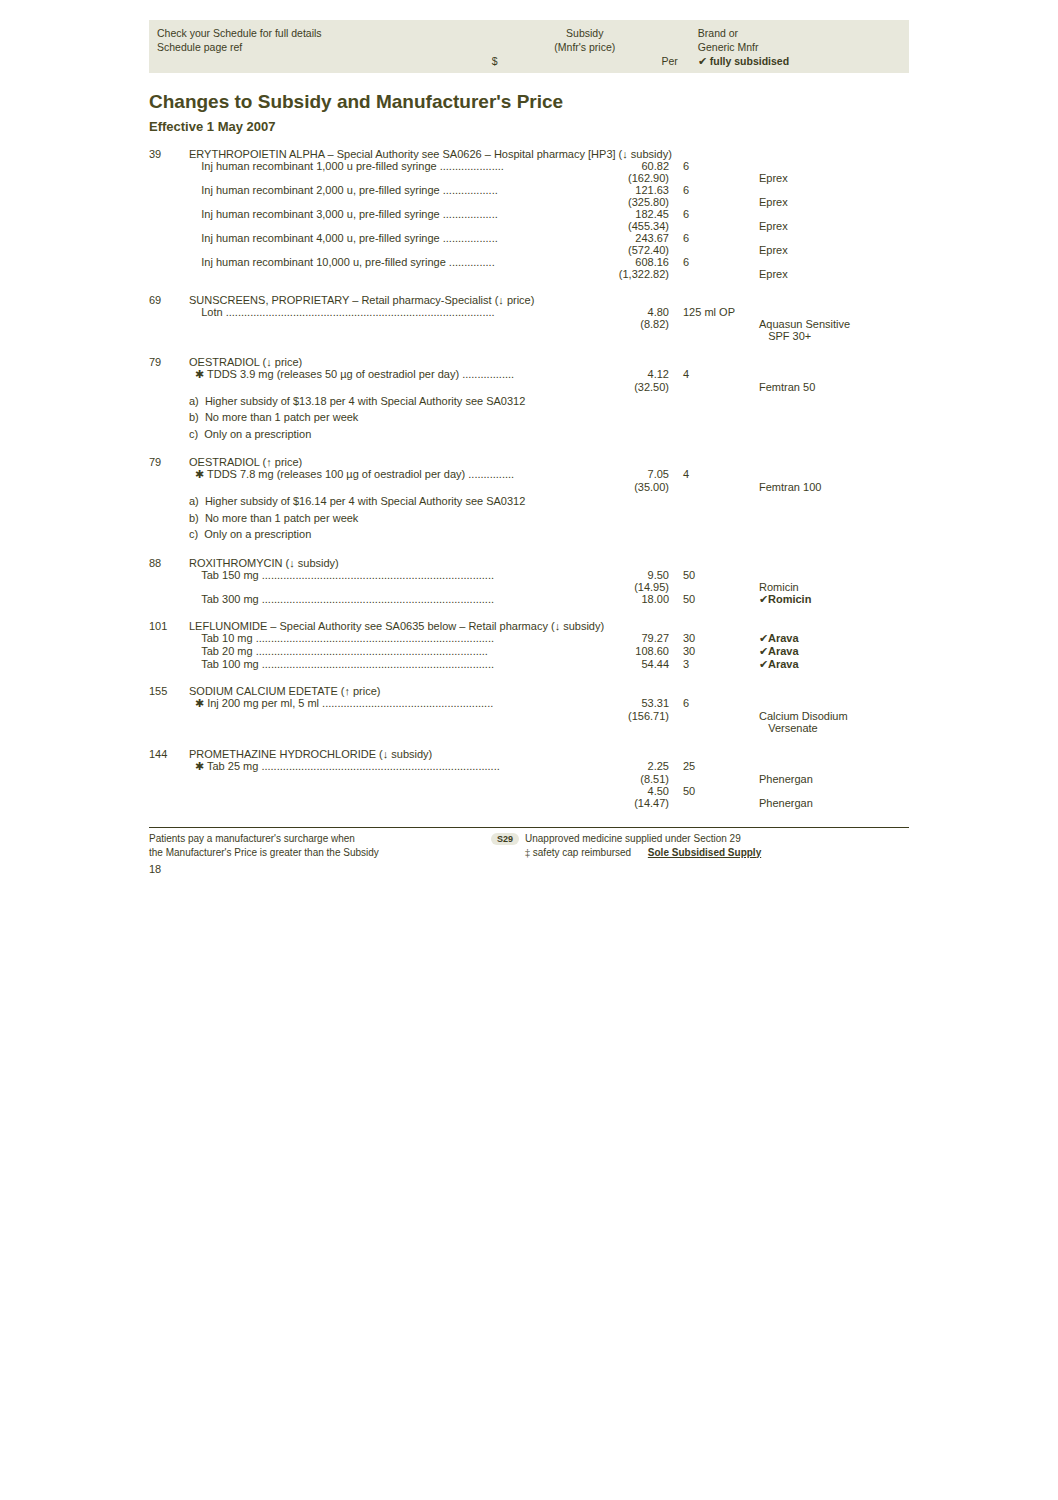Check your Schedule for full details
Schedule page ref
Subsidy
(Mnfr's price)
$Per
Brand or
Generic Mnfr
✔ fully subsidised
Changes to Subsidy and Manufacturer's Price
Effective 1 May 2007
| 39 | ERYTHROPOIETIN ALPHA – Special Authority see SA0626 – Hospital pharmacy [HP3] ( ↓ subsidy) |
| | Inj human recombinant 1,000 u pre-filled syringe ..................... | 60.82 | 6 | |
| | | (162.90) | | Eprex |
| | Inj human recombinant 2,000 u, pre-filled syringe .................. | 121.63 | 6 | |
| | | (325.80) | | Eprex |
| | Inj human recombinant 3,000 u, pre-filled syringe .................. | 182.45 | 6 | |
| | | (455.34) | | Eprex |
| | Inj human recombinant 4,000 u, pre-filled syringe .................. | 243.67 | 6 | |
| | | (572.40) | | Eprex |
| | Inj human recombinant 10,000 u, pre-filled syringe ............... | 608.16 | 6 | |
| | | (1,322.82) | | Eprex |
| 69 | SUNSCREENS, PROPRIETARY – Retail pharmacy-Specialist ( ↓ price) |
| | Lotn ........................................................................................ | 4.80 | 125 ml OP | |
| | | (8.82) | | Aquasun Sensitive SPF 30+ |
| 79 | OESTRADIOL ( ↓ price) |
| | ✱ TDDS 3.9 mg (releases 50 µg of oestradiol per day) ................. | 4.12 | 4 | |
| | | (32.50) | | Femtran 50 |
| | a) Higher subsidy of $13.18 per 4 with Special Authority see SA0312 b) No more than 1 patch per week c) Only on a prescription |
| 79 | OESTRADIOL ( ↑ price) |
| | ✱ TDDS 7.8 mg (releases 100 µg of oestradiol per day) ............... | 7.05 | 4 | |
| | | (35.00) | | Femtran 100 |
| | a) Higher subsidy of $16.14 per 4 with Special Authority see SA0312 b) No more than 1 patch per week c) Only on a prescription |
| 88 | ROXITHROMYCIN ( ↓ subsidy) |
| | Tab 150 mg ............................................................................ | 9.50 | 50 | |
| | | (14.95) | | Romicin |
| | Tab 300 mg ............................................................................ | 18.00 | 50 | ✔ Romicin |
| 101 | LEFLUNOMIDE – Special Authority see SA0635 below – Retail pharmacy ( ↓ subsidy) |
| | Tab 10 mg .............................................................................. | 79.27 | 30 | ✔ Arava |
| | Tab 20 mg ............................................................................ | 108.60 | 30 | ✔ Arava |
| | Tab 100 mg ............................................................................ | 54.44 | 3 | ✔ Arava |
| 155 | SODIUM CALCIUM EDETATE ( ↑ price) |
| | ✱ Inj 200 mg per ml, 5 ml ........................................................ | 53.31 | 6 | |
| | | (156.71) | | Calcium Disodium Versenate |
| 144 | PROMETHAZINE HYDROCHLORIDE ( ↓ subsidy) |
| | ✱ Tab 25 mg .............................................................................. | 2.25 | 25 | |
| | | (8.51) | | Phenergan |
| | | 4.50 | 50 | |
| | | (14.47) | | Phenergan |
Patients pay a manufacturer's surcharge when
the Manufacturer's Price is greater than the Subsidy
18
S29
Unapproved medicine supplied under Section 29
‡ safety cap reimbursed Sole Subsidised Supply